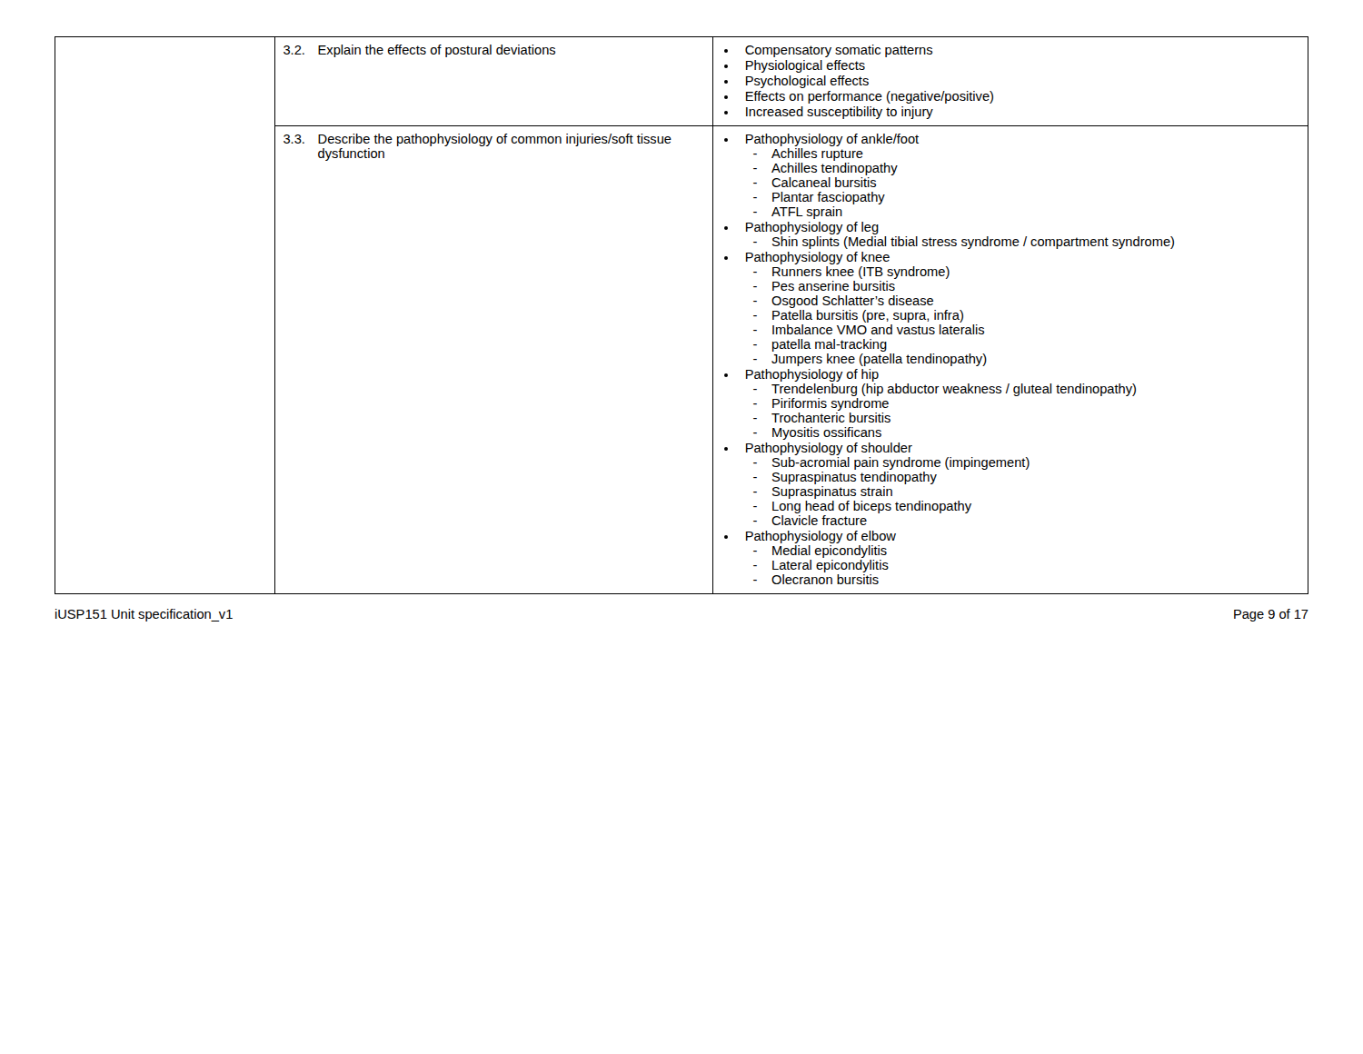| | 3.2. Explain the effects of postural deviations | Compensatory somatic patterns Physiological effects Psychological effects Effects on performance (negative/positive) Increased susceptibility to injury |
| 3.3. Describe the pathophysiology of common injuries/soft tissue dysfunction | Pathophysiology of ankle/foot Achilles rupture Achilles tendinopathy Calcaneal bursitis Plantar fasciopathy ATFL sprain Pathophysiology of leg Shin splints (Medial tibial stress syndrome / compartment syndrome) Pathophysiology of knee Runners knee (ITB syndrome) Pes anserine bursitis Osgood Schlatter’s disease Patella bursitis (pre, supra, infra) Imbalance VMO and vastus lateralis patella mal-tracking Jumpers knee (patella tendinopathy) Pathophysiology of hip Trendelenburg (hip abductor weakness / gluteal tendinopathy) Piriformis syndrome Trochanteric bursitis Myositis ossificans Pathophysiology of shoulder Sub-acromial pain syndrome (impingement) Supraspinatus tendinopathy Supraspinatus strain Long head of biceps tendinopathy Clavicle fracture Pathophysiology of elbow Medial epicondylitis Lateral epicondylitis Olecranon bursitis |
iUSP151 Unit specification_v1 Page 9 of 17